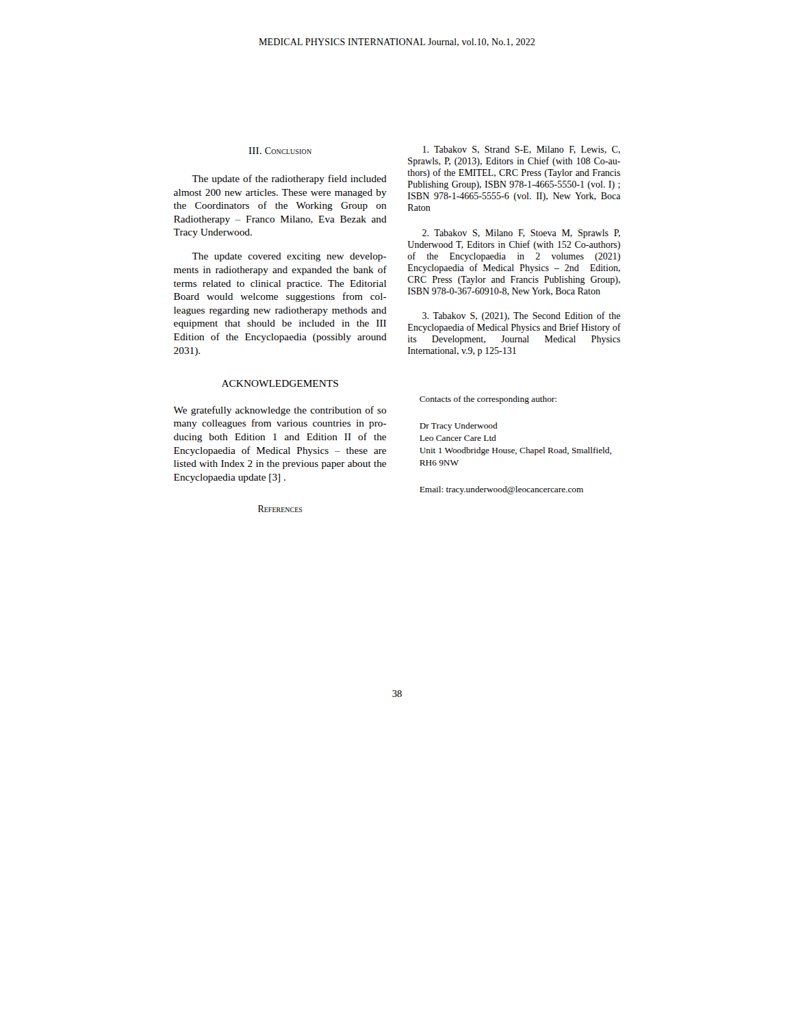MEDICAL PHYSICS INTERNATIONAL Journal, vol.10, No.1, 2022
III. Conclusion
The update of the radiotherapy field included almost 200 new articles. These were managed by the Coordinators of the Working Group on Radiotherapy – Franco Milano, Eva Bezak and Tracy Underwood.
The update covered exciting new developments in radiotherapy and expanded the bank of terms related to clinical practice. The Editorial Board would welcome suggestions from colleagues regarding new radiotherapy methods and equipment that should be included in the III Edition of the Encyclopaedia (possibly around 2031).
ACKNOWLEDGEMENTS
We gratefully acknowledge the contribution of so many colleagues from various countries in producing both Edition 1 and Edition II of the Encyclopaedia of Medical Physics – these are listed with Index 2 in the previous paper about the Encyclopaedia update [3] .
References
1. Tabakov S, Strand S-E, Milano F, Lewis, C, Sprawls, P, (2013), Editors in Chief (with 108 Co-authors) of the EMITEL, CRC Press (Taylor and Francis Publishing Group), ISBN 978-1-4665-5550-1 (vol. I) ; ISBN 978-1-4665-5555-6 (vol. II), New York, Boca Raton
2. Tabakov S, Milano F, Stoeva M, Sprawls P, Underwood T, Editors in Chief (with 152 Co-authors) of the Encyclopaedia in 2 volumes (2021) Encyclopaedia of Medical Physics – 2nd Edition, CRC Press (Taylor and Francis Publishing Group), ISBN 978-0-367-60910-8, New York, Boca Raton
3. Tabakov S, (2021), The Second Edition of the Encyclopaedia of Medical Physics and Brief History of its Development, Journal Medical Physics International, v.9, p 125-131
Contacts of the corresponding author:
Dr Tracy Underwood
Leo Cancer Care Ltd
Unit 1 Woodbridge House, Chapel Road, Smallfield, RH6 9NW
Email: tracy.underwood@leocancercare.com
38